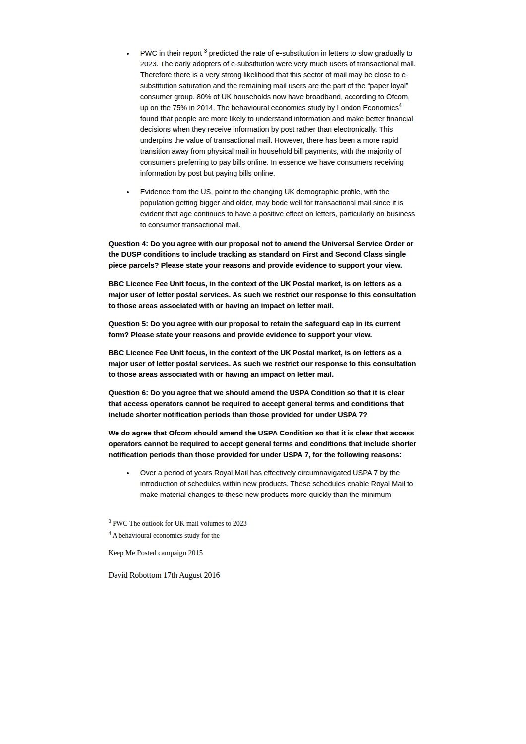PWC in their report 3 predicted the rate of e-substitution in letters to slow gradually to 2023. The early adopters of e-substitution were very much users of transactional mail. Therefore there is a very strong likelihood that this sector of mail may be close to e-substitution saturation and the remaining mail users are the part of the “paper loyal” consumer group. 80% of UK households now have broadband, according to Ofcom, up on the 75% in 2014. The behavioural economics study by London Economics4 found that people are more likely to understand information and make better financial decisions when they receive information by post rather than electronically. This underpins the value of transactional mail. However, there has been a more rapid transition away from physical mail in household bill payments, with the majority of consumers preferring to pay bills online. In essence we have consumers receiving information by post but paying bills online.
Evidence from the US, point to the changing UK demographic profile, with the population getting bigger and older, may bode well for transactional mail since it is evident that age continues to have a positive effect on letters, particularly on business to consumer transactional mail.
Question 4: Do you agree with our proposal not to amend the Universal Service Order or the DUSP conditions to include tracking as standard on First and Second Class single piece parcels? Please state your reasons and provide evidence to support your view.
BBC Licence Fee Unit focus, in the context of the UK Postal market, is on letters as a major user of letter postal services. As such we restrict our response to this consultation to those areas associated with or having an impact on letter mail.
Question 5: Do you agree with our proposal to retain the safeguard cap in its current form? Please state your reasons and provide evidence to support your view.
BBC Licence Fee Unit focus, in the context of the UK Postal market, is on letters as a major user of letter postal services. As such we restrict our response to this consultation to those areas associated with or having an impact on letter mail.
Question 6: Do you agree that we should amend the USPA Condition so that it is clear that access operators cannot be required to accept general terms and conditions that include shorter notification periods than those provided for under USPA 7?
We do agree that Ofcom should amend the USPA Condition so that it is clear that access operators cannot be required to accept general terms and conditions that include shorter notification periods than those provided for under USPA 7, for the following reasons:
Over a period of years Royal Mail has effectively circumnavigated USPA 7 by the introduction of schedules within new products. These schedules enable Royal Mail to make material changes to these new products more quickly than the minimum
3 PWC The outlook for UK mail volumes to 2023
4 A behavioural economics study for the
Keep Me Posted campaign 2015
David Robottom 17th August 2016